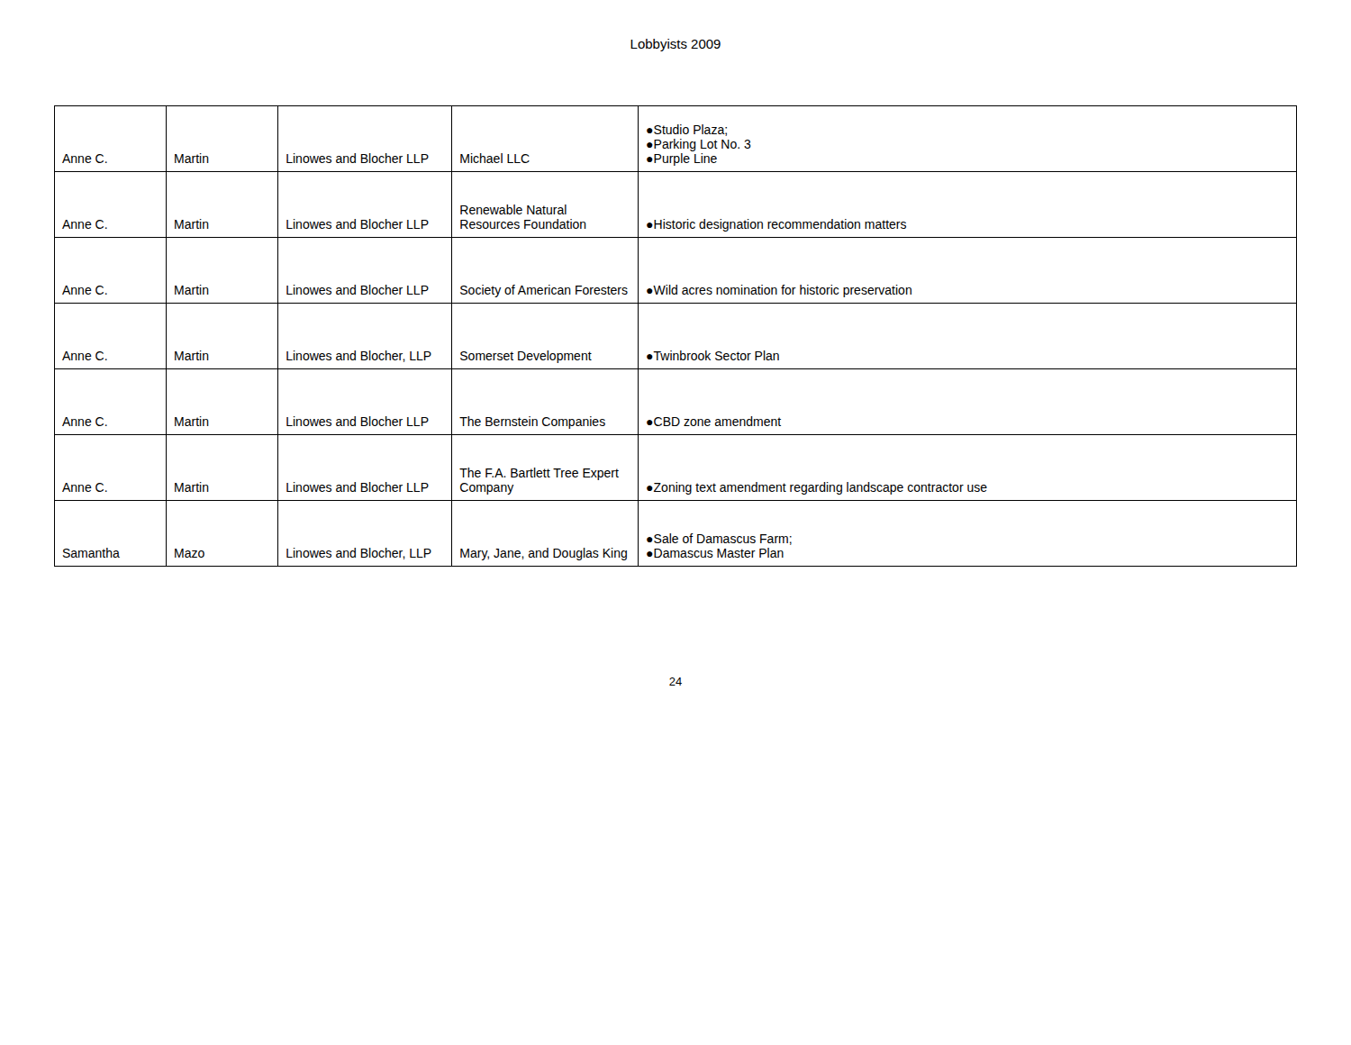Lobbyists 2009
| Anne C. | Martin | Linowes and Blocher LLP | Michael LLC | ●Studio Plaza; ●Parking Lot No. 3 ●Purple Line |
| Anne C. | Martin | Linowes and Blocher LLP | Renewable Natural Resources Foundation | ●Historic designation recommendation matters |
| Anne C. | Martin | Linowes and Blocher LLP | Society of American Foresters | ●Wild acres nomination for historic preservation |
| Anne C. | Martin | Linowes and Blocher, LLP | Somerset Development | ●Twinbrook Sector Plan |
| Anne C. | Martin | Linowes and Blocher LLP | The Bernstein Companies | ●CBD zone amendment |
| Anne C. | Martin | Linowes and Blocher LLP | The F.A. Bartlett Tree Expert Company | ●Zoning text amendment regarding landscape contractor use |
| Samantha | Mazo | Linowes and Blocher, LLP | Mary, Jane, and Douglas King | ●Sale of Damascus Farm; ●Damascus Master Plan |
24